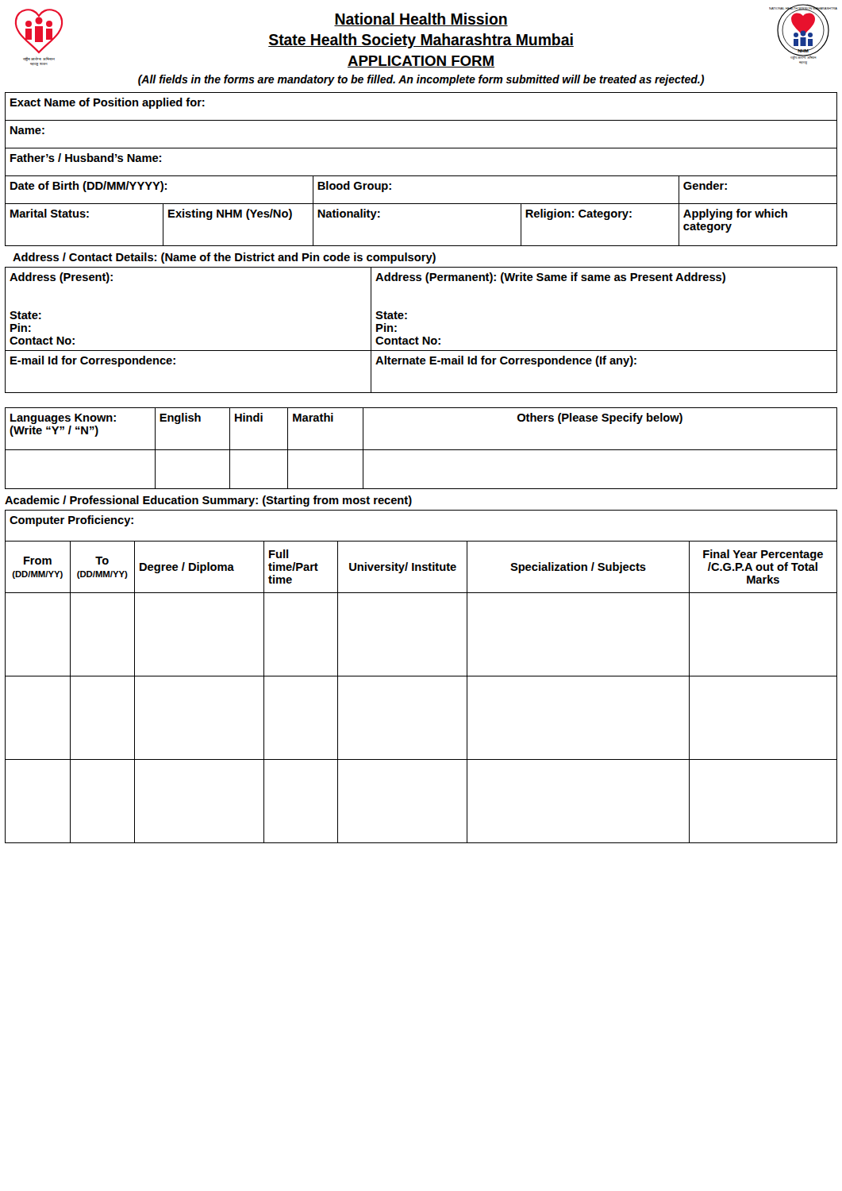राष्ट्रीय आरोग्य अभियान महाराष्ट्र शासन
NATIONAL HEALTH MISSION MAHARASHTRA NHM राष्ट्रीय आरोग्य अभियान महाराष्ट्र
National Health Mission
State Health Society Maharashtra Mumbai
APPLICATION FORM
(All fields in the forms are mandatory to be filled. An incomplete form submitted will be treated as rejected.)
| Exact Name of Position applied for: |
| Name: |
| Father’s / Husband’s Name: |
| Date of Birth (DD/MM/YYYY): | Blood Group: | Gender: |
| Marital Status: | Existing NHM (Yes/No) | Nationality: | Religion: Category: | Applying for which category |
Address / Contact Details: (Name of the District and Pin code is compulsory)
| Address (Present): State: Pin: Contact No: | Address (Permanent): (Write Same if same as Present Address) State: Pin: Contact No: |
| E-mail Id for Correspondence: | Alternate E-mail Id for Correspondence (If any): |
| Languages Known: (Write “Y” / “N”) | English | Hindi | Marathi | Others (Please Specify below) |
Academic / Professional Education Summary: (Starting from most recent)
| Computer Proficiency: |
| From (DD/MM/YY) | To (DD/MM/YY) | Degree / Diploma | Full time/Part time | University/ Institute | Specialization / Subjects | Final Year Percentage /C.G.P.A out of Total Marks |